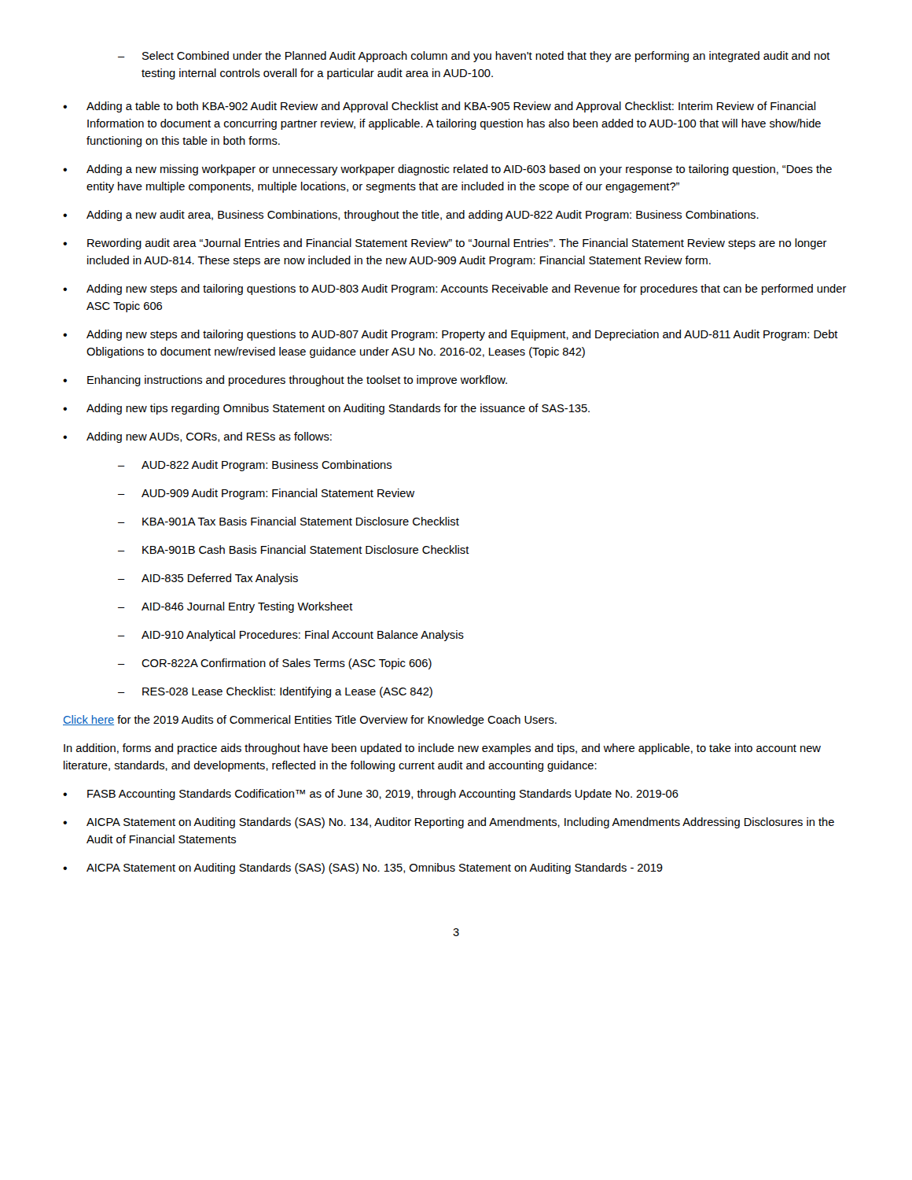Select Combined under the Planned Audit Approach column and you haven't noted that they are performing an integrated audit and not testing internal controls overall for a particular audit area in AUD-100.
Adding a table to both KBA-902 Audit Review and Approval Checklist and KBA-905 Review and Approval Checklist: Interim Review of Financial Information to document a concurring partner review, if applicable. A tailoring question has also been added to AUD-100 that will have show/hide functioning on this table in both forms.
Adding a new missing workpaper or unnecessary workpaper diagnostic related to AID-603 based on your response to tailoring question, “Does the entity have multiple components, multiple locations, or segments that are included in the scope of our engagement?”
Adding a new audit area, Business Combinations, throughout the title, and adding AUD-822 Audit Program: Business Combinations.
Rewording audit area “Journal Entries and Financial Statement Review” to “Journal Entries”. The Financial Statement Review steps are no longer included in AUD-814. These steps are now included in the new AUD-909 Audit Program: Financial Statement Review form.
Adding new steps and tailoring questions to AUD-803 Audit Program: Accounts Receivable and Revenue for procedures that can be performed under ASC Topic 606
Adding new steps and tailoring questions to AUD-807 Audit Program: Property and Equipment, and Depreciation and AUD-811 Audit Program: Debt Obligations to document new/revised lease guidance under ASU No. 2016-02, Leases (Topic 842)
Enhancing instructions and procedures throughout the toolset to improve workflow.
Adding new tips regarding Omnibus Statement on Auditing Standards for the issuance of SAS-135.
Adding new AUDs, CORs, and RESs as follows:
AUD-822 Audit Program: Business Combinations
AUD-909 Audit Program: Financial Statement Review
KBA-901A Tax Basis Financial Statement Disclosure Checklist
KBA-901B Cash Basis Financial Statement Disclosure Checklist
AID-835 Deferred Tax Analysis
AID-846 Journal Entry Testing Worksheet
AID-910 Analytical Procedures: Final Account Balance Analysis
COR-822A Confirmation of Sales Terms (ASC Topic 606)
RES-028 Lease Checklist: Identifying a Lease (ASC 842)
Click here for the 2019 Audits of Commerical Entities Title Overview for Knowledge Coach Users.
In addition, forms and practice aids throughout have been updated to include new examples and tips, and where applicable, to take into account new literature, standards, and developments, reflected in the following current audit and accounting guidance:
FASB Accounting Standards Codification™ as of June 30, 2019, through Accounting Standards Update No. 2019-06
AICPA Statement on Auditing Standards (SAS) No. 134, Auditor Reporting and Amendments, Including Amendments Addressing Disclosures in the Audit of Financial Statements
AICPA Statement on Auditing Standards (SAS) (SAS) No. 135, Omnibus Statement on Auditing Standards - 2019
3